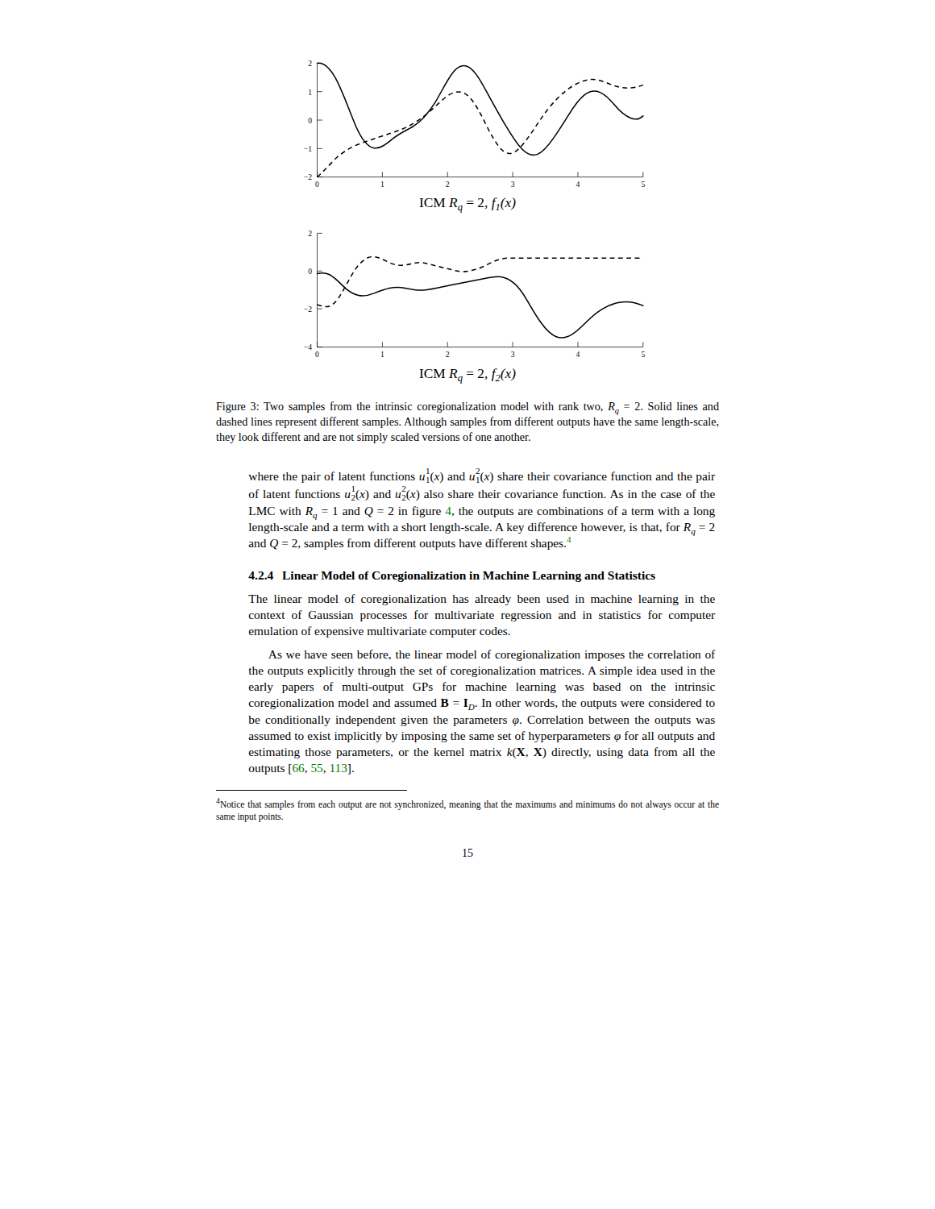2 1 0 −1 −2 0 1 2 3 4 5
ICM Rq = 2, f1(x)
2 0 −2 −4 0 1 2 3 4 5
ICM Rq = 2, f2(x)
Figure 3: Two samples from the intrinsic coregionalization model with rank two, Rq = 2. Solid lines and dashed lines represent different samples. Although samples from different outputs have the same length-scale, they look different and are not simply scaled versions of one another.
where the pair of latent functions u 11(x) and u 21(x) share their covariance function and the pair of latent functions u 12(x) and u 22(x) also share their covariance function. As in the case of the LMC with Rq = 1 and Q = 2 in figure 4, the outputs are combinations of a term with a long length-scale and a term with a short length-scale. A key difference however, is that, for Rq = 2 and Q = 2, samples from different outputs have different shapes.4
4.2.4 Linear Model of Coregionalization in Machine Learning and Statistics
The linear model of coregionalization has already been used in machine learning in the context of Gaussian processes for multivariate regression and in statistics for computer emulation of expensive multivariate computer codes.
As we have seen before, the linear model of coregionalization imposes the correlation of the outputs explicitly through the set of coregionalization matrices. A simple idea used in the early papers of multi-output GPs for machine learning was based on the intrinsic coregionalization model and assumed B = ID. In other words, the outputs were considered to be conditionally independent given the parameters φ. Correlation between the outputs was assumed to exist implicitly by imposing the same set of hyperparameters φ for all outputs and estimating those parameters, or the kernel matrix k(X, X) directly, using data from all the outputs [66, 55, 113].
4 Notice that samples from each output are not synchronized, meaning that the maximums and minimums do not always occur at the same input points.
15